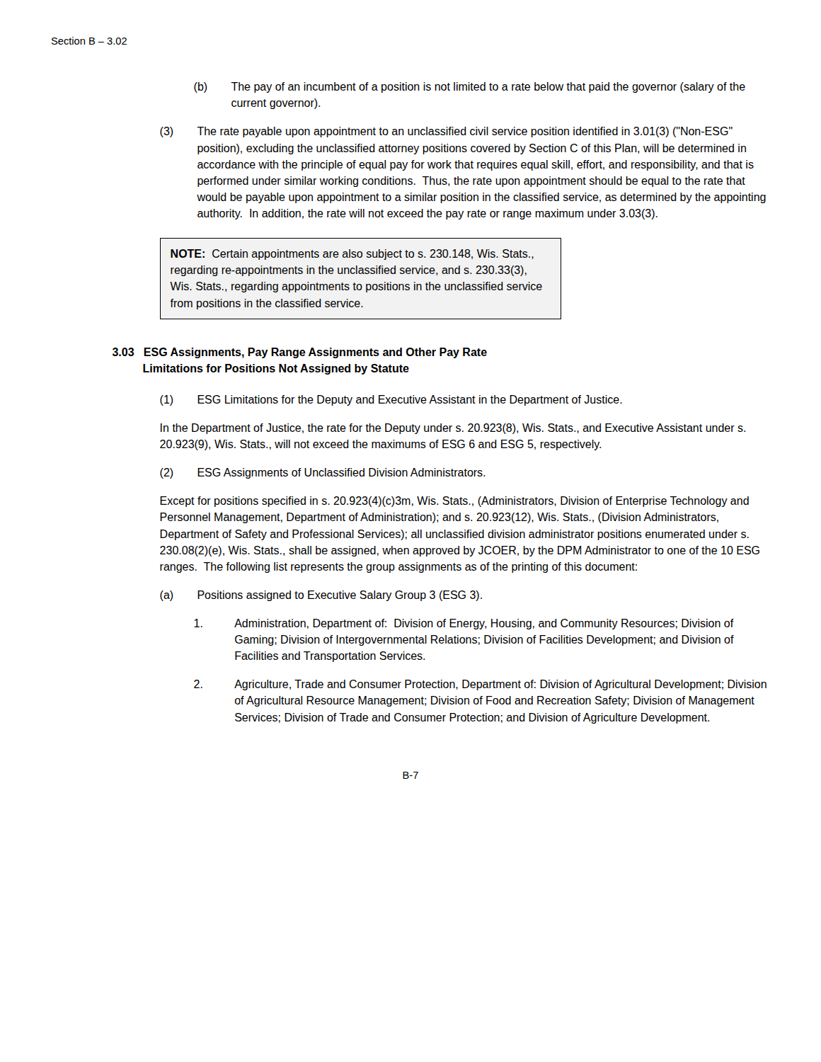Section B – 3.02
(b) The pay of an incumbent of a position is not limited to a rate below that paid the governor (salary of the current governor).
(3) The rate payable upon appointment to an unclassified civil service position identified in 3.01(3) ("Non-ESG" position), excluding the unclassified attorney positions covered by Section C of this Plan, will be determined in accordance with the principle of equal pay for work that requires equal skill, effort, and responsibility, and that is performed under similar working conditions. Thus, the rate upon appointment should be equal to the rate that would be payable upon appointment to a similar position in the classified service, as determined by the appointing authority. In addition, the rate will not exceed the pay rate or range maximum under 3.03(3).
NOTE: Certain appointments are also subject to s. 230.148, Wis. Stats., regarding re-appointments in the unclassified service, and s. 230.33(3), Wis. Stats., regarding appointments to positions in the unclassified service from positions in the classified service.
3.03 ESG Assignments, Pay Range Assignments and Other Pay Rate Limitations for Positions Not Assigned by Statute
(1) ESG Limitations for the Deputy and Executive Assistant in the Department of Justice.
In the Department of Justice, the rate for the Deputy under s. 20.923(8), Wis. Stats., and Executive Assistant under s. 20.923(9), Wis. Stats., will not exceed the maximums of ESG 6 and ESG 5, respectively.
(2) ESG Assignments of Unclassified Division Administrators.
Except for positions specified in s. 20.923(4)(c)3m, Wis. Stats., (Administrators, Division of Enterprise Technology and Personnel Management, Department of Administration); and s. 20.923(12), Wis. Stats., (Division Administrators, Department of Safety and Professional Services); all unclassified division administrator positions enumerated under s. 230.08(2)(e), Wis. Stats., shall be assigned, when approved by JCOER, by the DPM Administrator to one of the 10 ESG ranges. The following list represents the group assignments as of the printing of this document:
(a) Positions assigned to Executive Salary Group 3 (ESG 3).
1. Administration, Department of: Division of Energy, Housing, and Community Resources; Division of Gaming; Division of Intergovernmental Relations; Division of Facilities Development; and Division of Facilities and Transportation Services.
2. Agriculture, Trade and Consumer Protection, Department of: Division of Agricultural Development; Division of Agricultural Resource Management; Division of Food and Recreation Safety; Division of Management Services; Division of Trade and Consumer Protection; and Division of Agriculture Development.
B-7